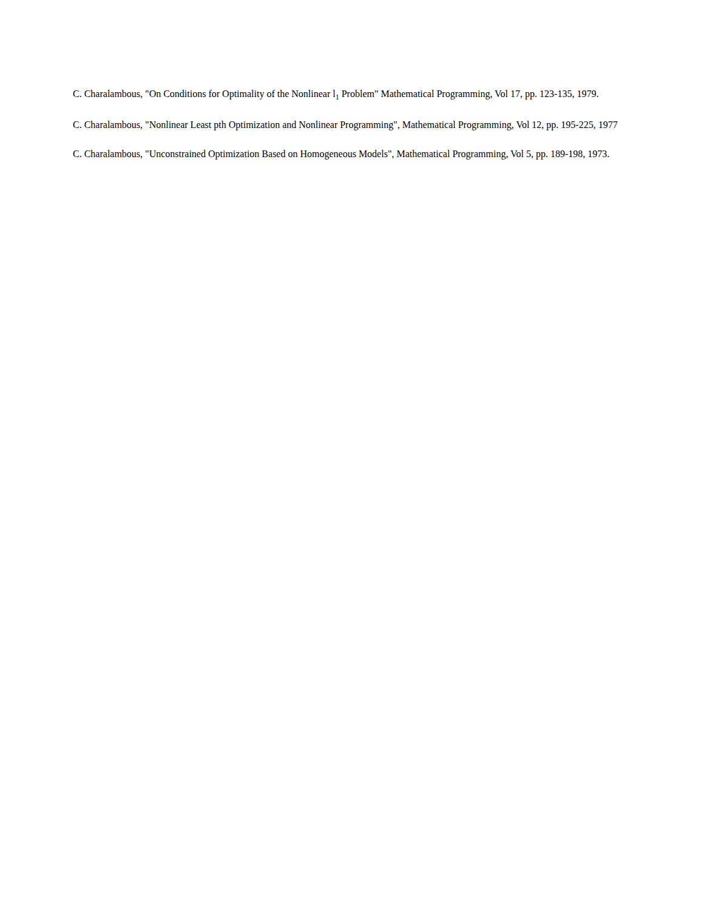C. Charalambous, "On Conditions for Optimality of the Nonlinear l1 Problem" Mathematical Programming, Vol 17, pp. 123-135, 1979.
C. Charalambous, "Nonlinear Least pth Optimization and Nonlinear Programming", Mathematical Programming, Vol 12, pp. 195-225, 1977
C. Charalambous, "Unconstrained Optimization Based on Homogeneous Models", Mathematical Programming, Vol 5, pp. 189-198, 1973.